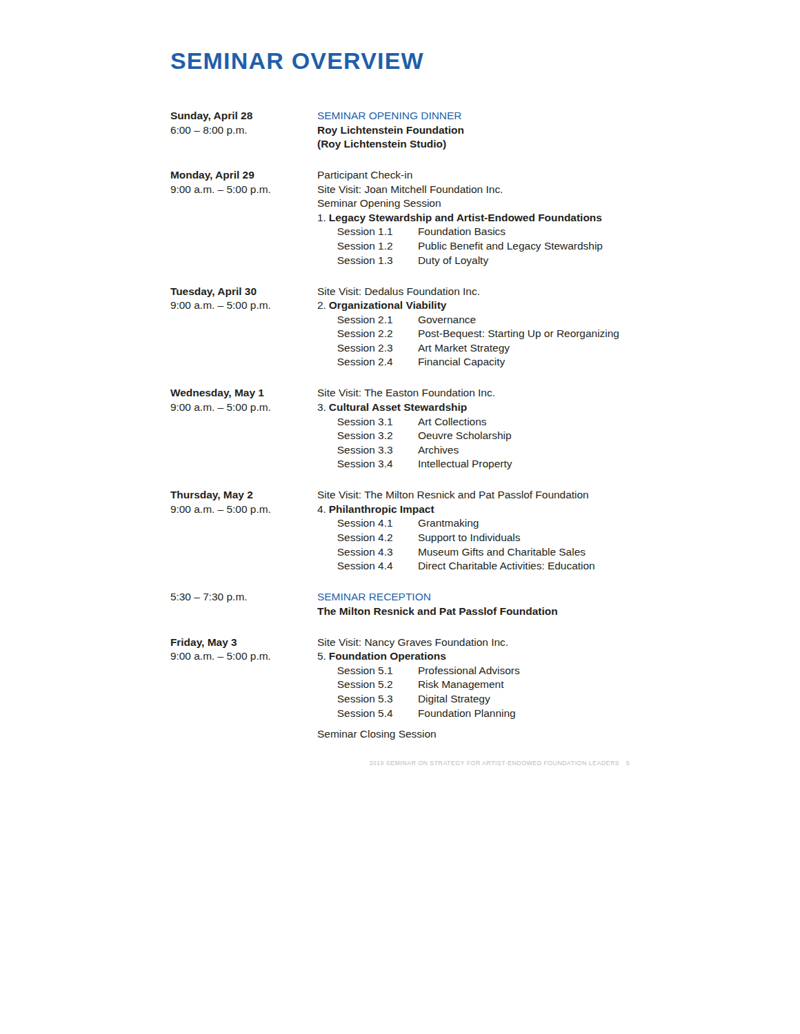Seminar Overview
| Sunday, April 28 6:00 – 8:00 p.m. | SEMINAR OPENING DINNER Roy Lichtenstein Foundation (Roy Lichtenstein Studio) |
| Monday, April 29 9:00 a.m. – 5:00 p.m. | Participant Check-in Site Visit: Joan Mitchell Foundation Inc. Seminar Opening Session 1. Legacy Stewardship and Artist-Endowed Foundations Session 1.1 Foundation Basics Session 1.2 Public Benefit and Legacy Stewardship Session 1.3 Duty of Loyalty |
| Tuesday, April 30 9:00 a.m. – 5:00 p.m. | Site Visit: Dedalus Foundation Inc. 2. Organizational Viability Session 2.1 Governance Session 2.2 Post-Bequest: Starting Up or Reorganizing Session 2.3 Art Market Strategy Session 2.4 Financial Capacity |
| Wednesday, May 1 9:00 a.m. – 5:00 p.m. | Site Visit: The Easton Foundation Inc. 3. Cultural Asset Stewardship Session 3.1 Art Collections Session 3.2 Oeuvre Scholarship Session 3.3 Archives Session 3.4 Intellectual Property |
| Thursday, May 2 9:00 a.m. – 5:00 p.m. | Site Visit: The Milton Resnick and Pat Passlof Foundation 4. Philanthropic Impact Session 4.1 Grantmaking Session 4.2 Support to Individuals Session 4.3 Museum Gifts and Charitable Sales Session 4.4 Direct Charitable Activities: Education |
| 5:30 – 7:30 p.m. | SEMINAR RECEPTION The Milton Resnick and Pat Passlof Foundation |
| Friday, May 3 9:00 a.m. – 5:00 p.m. | Site Visit: Nancy Graves Foundation Inc. 5. Foundation Operations Session 5.1 Professional Advisors Session 5.2 Risk Management Session 5.3 Digital Strategy Session 5.4 Foundation Planning Seminar Closing Session |
2019 Seminar on Strategy for Artist-Endowed Foundation Leaders5